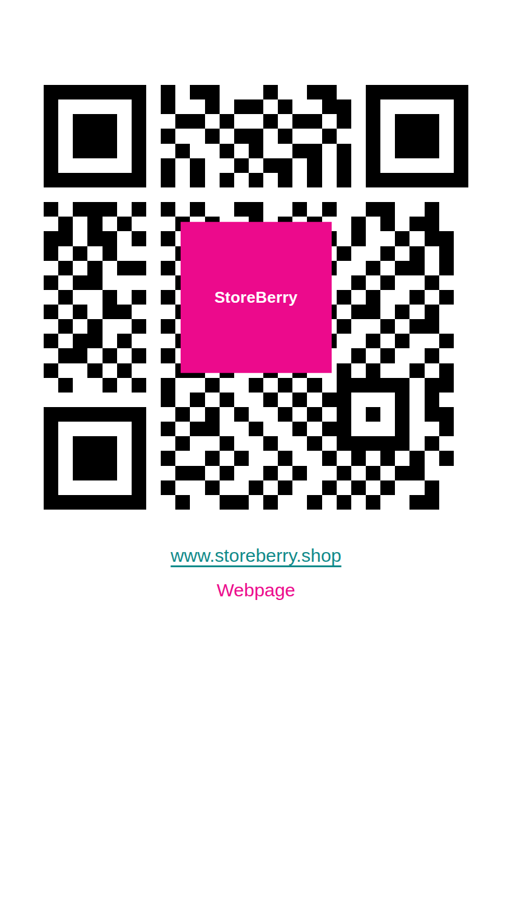StoreBerry
www.storeberry.shop
Webpage